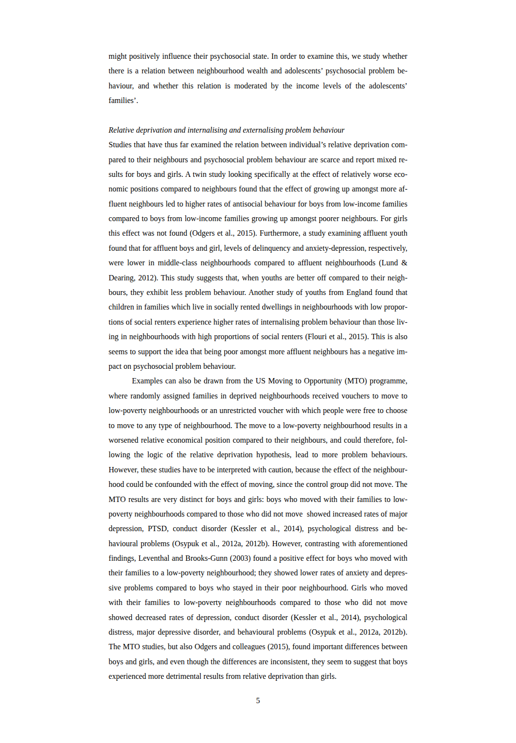might positively influence their psychosocial state. In order to examine this, we study whether there is a relation between neighbourhood wealth and adolescents’ psychosocial problem behaviour, and whether this relation is moderated by the income levels of the adolescents’ families’.
Relative deprivation and internalising and externalising problem behaviour
Studies that have thus far examined the relation between individual’s relative deprivation compared to their neighbours and psychosocial problem behaviour are scarce and report mixed results for boys and girls. A twin study looking specifically at the effect of relatively worse economic positions compared to neighbours found that the effect of growing up amongst more affluent neighbours led to higher rates of antisocial behaviour for boys from low-income families compared to boys from low-income families growing up amongst poorer neighbours. For girls this effect was not found (Odgers et al., 2015). Furthermore, a study examining affluent youth found that for affluent boys and girl, levels of delinquency and anxiety-depression, respectively, were lower in middle-class neighbourhoods compared to affluent neighbourhoods (Lund & Dearing, 2012). This study suggests that, when youths are better off compared to their neighbours, they exhibit less problem behaviour. Another study of youths from England found that children in families which live in socially rented dwellings in neighbourhoods with low proportions of social renters experience higher rates of internalising problem behaviour than those living in neighbourhoods with high proportions of social renters (Flouri et al., 2015). This is also seems to support the idea that being poor amongst more affluent neighbours has a negative impact on psychosocial problem behaviour.
Examples can also be drawn from the US Moving to Opportunity (MTO) programme, where randomly assigned families in deprived neighbourhoods received vouchers to move to low-poverty neighbourhoods or an unrestricted voucher with which people were free to choose to move to any type of neighbourhood. The move to a low-poverty neighbourhood results in a worsened relative economical position compared to their neighbours, and could therefore, following the logic of the relative deprivation hypothesis, lead to more problem behaviours. However, these studies have to be interpreted with caution, because the effect of the neighbourhood could be confounded with the effect of moving, since the control group did not move. The MTO results are very distinct for boys and girls: boys who moved with their families to low-poverty neighbourhoods compared to those who did not move showed increased rates of major depression, PTSD, conduct disorder (Kessler et al., 2014), psychological distress and behavioural problems (Osypuk et al., 2012a, 2012b). However, contrasting with aforementioned findings, Leventhal and Brooks-Gunn (2003) found a positive effect for boys who moved with their families to a low-poverty neighbourhood; they showed lower rates of anxiety and depressive problems compared to boys who stayed in their poor neighbourhood. Girls who moved with their families to low-poverty neighbourhoods compared to those who did not move showed decreased rates of depression, conduct disorder (Kessler et al., 2014), psychological distress, major depressive disorder, and behavioural problems (Osypuk et al., 2012a, 2012b). The MTO studies, but also Odgers and colleagues (2015), found important differences between boys and girls, and even though the differences are inconsistent, they seem to suggest that boys experienced more detrimental results from relative deprivation than girls.
5